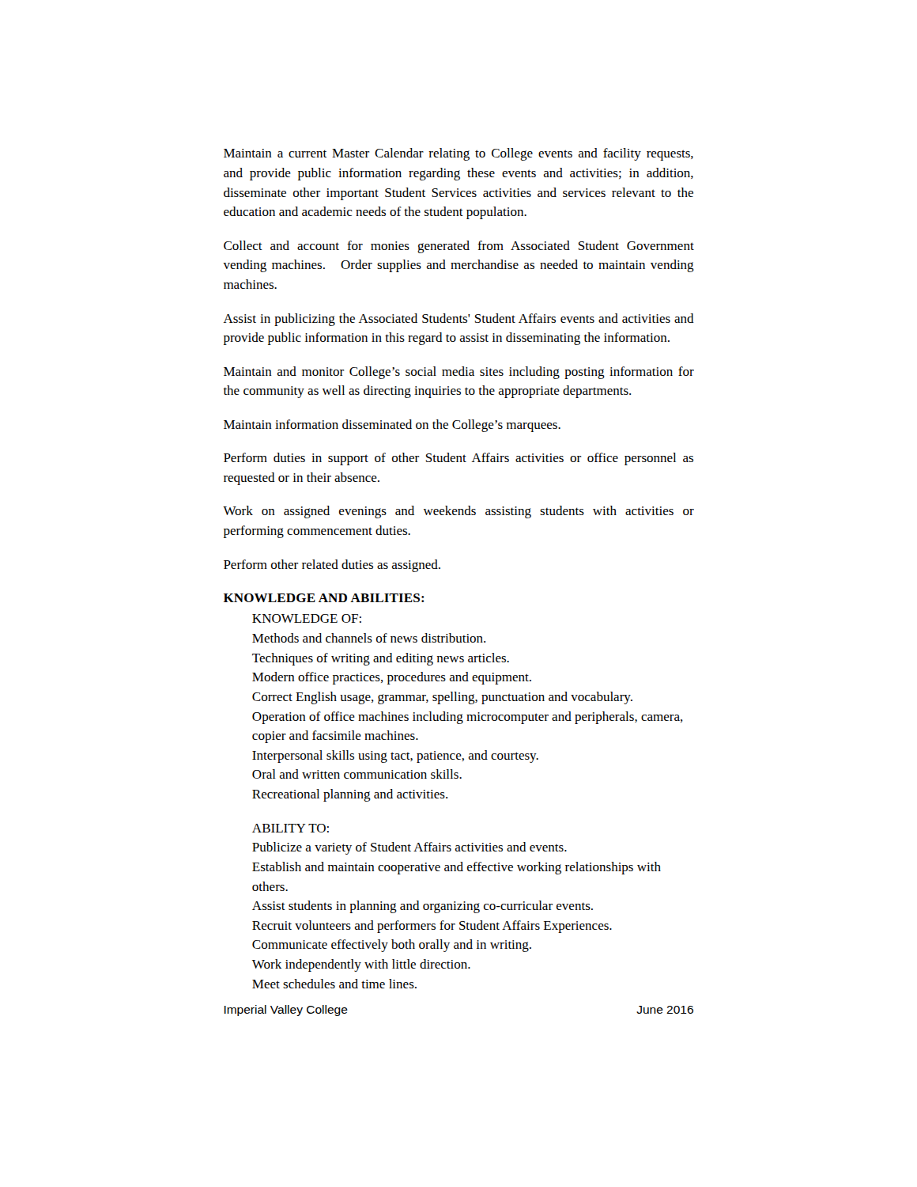Maintain a current Master Calendar relating to College events and facility requests, and provide public information regarding these events and activities; in addition, disseminate other important Student Services activities and services relevant to the education and academic needs of the student population.
Collect and account for monies generated from Associated Student Government vending machines. Order supplies and merchandise as needed to maintain vending machines.
Assist in publicizing the Associated Students' Student Affairs events and activities and provide public information in this regard to assist in disseminating the information.
Maintain and monitor College’s social media sites including posting information for the community as well as directing inquiries to the appropriate departments.
Maintain information disseminated on the College’s marquees.
Perform duties in support of other Student Affairs activities or office personnel as requested or in their absence.
Work on assigned evenings and weekends assisting students with activities or performing commencement duties.
Perform other related duties as assigned.
KNOWLEDGE AND ABILITIES:
KNOWLEDGE OF:
Methods and channels of news distribution.
Techniques of writing and editing news articles.
Modern office practices, procedures and equipment.
Correct English usage, grammar, spelling, punctuation and vocabulary.
Operation of office machines including microcomputer and peripherals, camera, copier and facsimile machines.
Interpersonal skills using tact, patience, and courtesy.
Oral and written communication skills.
Recreational planning and activities.
ABILITY TO:
Publicize a variety of Student Affairs activities and events.
Establish and maintain cooperative and effective working relationships with others.
Assist students in planning and organizing co-curricular events.
Recruit volunteers and performers for Student Affairs Experiences.
Communicate effectively both orally and in writing.
Work independently with little direction.
Meet schedules and time lines.
Imperial Valley College June 2016